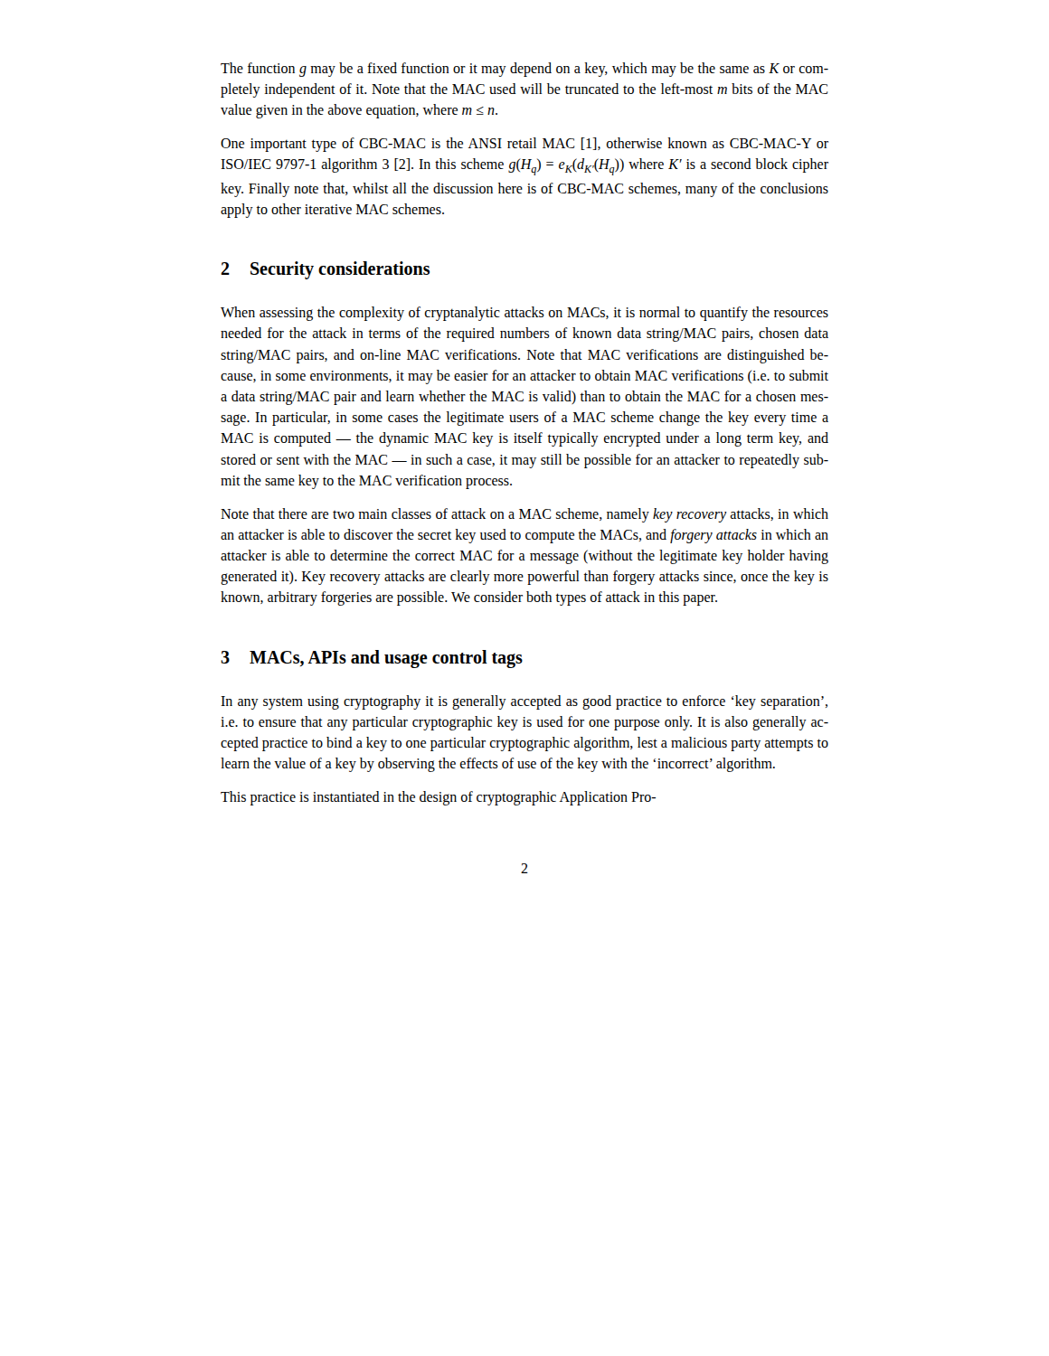The function g may be a fixed function or it may depend on a key, which may be the same as K or completely independent of it. Note that the MAC used will be truncated to the left-most m bits of the MAC value given in the above equation, where m ≤ n.
One important type of CBC-MAC is the ANSI retail MAC [1], otherwise known as CBC-MAC-Y or ISO/IEC 9797-1 algorithm 3 [2]. In this scheme g(Hq) = eK(dK′(Hq)) where K′ is a second block cipher key. Finally note that, whilst all the discussion here is of CBC-MAC schemes, many of the conclusions apply to other iterative MAC schemes.
2 Security considerations
When assessing the complexity of cryptanalytic attacks on MACs, it is normal to quantify the resources needed for the attack in terms of the required numbers of known data string/MAC pairs, chosen data string/MAC pairs, and on-line MAC verifications. Note that MAC verifications are distinguished because, in some environments, it may be easier for an attacker to obtain MAC verifications (i.e. to submit a data string/MAC pair and learn whether the MAC is valid) than to obtain the MAC for a chosen message. In particular, in some cases the legitimate users of a MAC scheme change the key every time a MAC is computed — the dynamic MAC key is itself typically encrypted under a long term key, and stored or sent with the MAC — in such a case, it may still be possible for an attacker to repeatedly submit the same key to the MAC verification process.
Note that there are two main classes of attack on a MAC scheme, namely key recovery attacks, in which an attacker is able to discover the secret key used to compute the MACs, and forgery attacks in which an attacker is able to determine the correct MAC for a message (without the legitimate key holder having generated it). Key recovery attacks are clearly more powerful than forgery attacks since, once the key is known, arbitrary forgeries are possible. We consider both types of attack in this paper.
3 MACs, APIs and usage control tags
In any system using cryptography it is generally accepted as good practice to enforce ‘key separation’, i.e. to ensure that any particular cryptographic key is used for one purpose only. It is also generally accepted practice to bind a key to one particular cryptographic algorithm, lest a malicious party attempts to learn the value of a key by observing the effects of use of the key with the ‘incorrect’ algorithm.
This practice is instantiated in the design of cryptographic Application Pro-
2